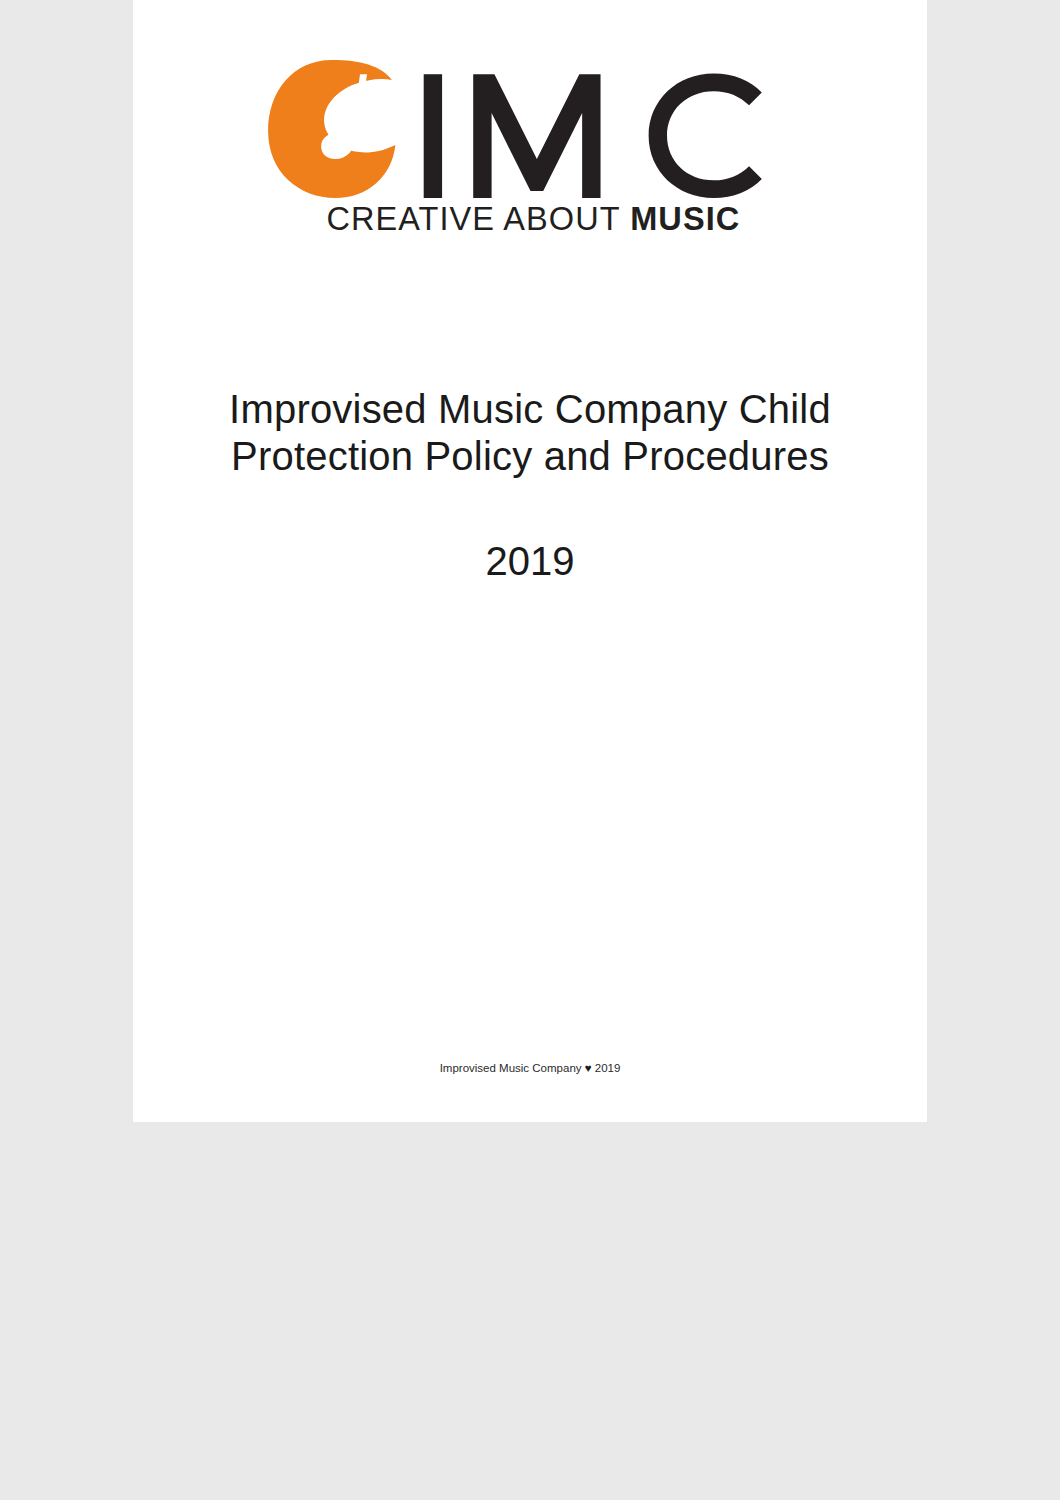CREATIVE ABOUT MUSIC
Improvised Music Company Child Protection Policy and Procedures
2019
Improvised Music Company ♥ 2019